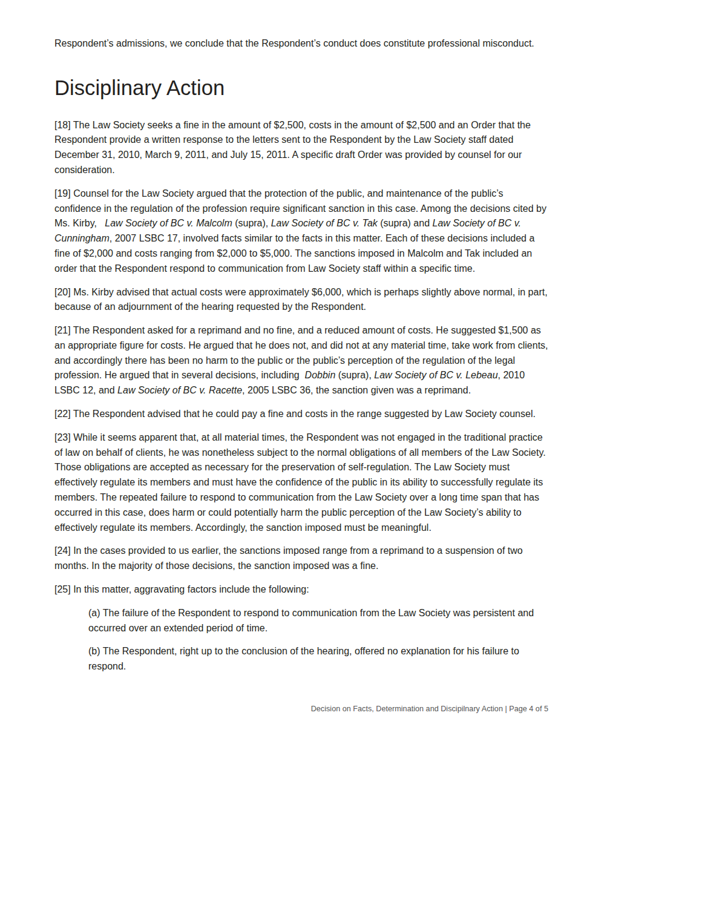Respondent’s admissions, we conclude that the Respondent’s conduct does constitute professional misconduct.
Disciplinary Action
[18] The Law Society seeks a fine in the amount of $2,500, costs in the amount of $2,500 and an Order that the Respondent provide a written response to the letters sent to the Respondent by the Law Society staff dated December 31, 2010, March 9, 2011, and July 15, 2011. A specific draft Order was provided by counsel for our consideration.
[19] Counsel for the Law Society argued that the protection of the public, and maintenance of the public’s confidence in the regulation of the profession require significant sanction in this case. Among the decisions cited by Ms. Kirby, Law Society of BC v. Malcolm (supra), Law Society of BC v. Tak (supra) and Law Society of BC v. Cunningham, 2007 LSBC 17, involved facts similar to the facts in this matter. Each of these decisions included a fine of $2,000 and costs ranging from $2,000 to $5,000. The sanctions imposed in Malcolm and Tak included an order that the Respondent respond to communication from Law Society staff within a specific time.
[20] Ms. Kirby advised that actual costs were approximately $6,000, which is perhaps slightly above normal, in part, because of an adjournment of the hearing requested by the Respondent.
[21] The Respondent asked for a reprimand and no fine, and a reduced amount of costs. He suggested $1,500 as an appropriate figure for costs. He argued that he does not, and did not at any material time, take work from clients, and accordingly there has been no harm to the public or the public’s perception of the regulation of the legal profession. He argued that in several decisions, including Dobbin (supra), Law Society of BC v. Lebeau, 2010 LSBC 12, and Law Society of BC v. Racette, 2005 LSBC 36, the sanction given was a reprimand.
[22] The Respondent advised that he could pay a fine and costs in the range suggested by Law Society counsel.
[23] While it seems apparent that, at all material times, the Respondent was not engaged in the traditional practice of law on behalf of clients, he was nonetheless subject to the normal obligations of all members of the Law Society. Those obligations are accepted as necessary for the preservation of self-regulation. The Law Society must effectively regulate its members and must have the confidence of the public in its ability to successfully regulate its members. The repeated failure to respond to communication from the Law Society over a long time span that has occurred in this case, does harm or could potentially harm the public perception of the Law Society’s ability to effectively regulate its members. Accordingly, the sanction imposed must be meaningful.
[24] In the cases provided to us earlier, the sanctions imposed range from a reprimand to a suspension of two months. In the majority of those decisions, the sanction imposed was a fine.
[25] In this matter, aggravating factors include the following:
(a) The failure of the Respondent to respond to communication from the Law Society was persistent and occurred over an extended period of time.
(b) The Respondent, right up to the conclusion of the hearing, offered no explanation for his failure to respond.
Decision on Facts, Determination and Discipilnary Action | Page 4 of 5